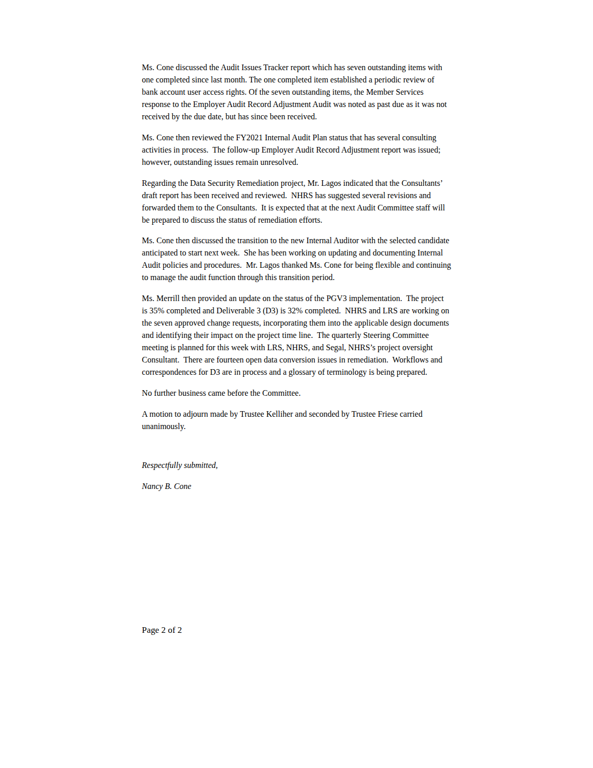Ms. Cone discussed the Audit Issues Tracker report which has seven outstanding items with one completed since last month. The one completed item established a periodic review of bank account user access rights. Of the seven outstanding items, the Member Services response to the Employer Audit Record Adjustment Audit was noted as past due as it was not received by the due date, but has since been received.
Ms. Cone then reviewed the FY2021 Internal Audit Plan status that has several consulting activities in process. The follow-up Employer Audit Record Adjustment report was issued; however, outstanding issues remain unresolved.
Regarding the Data Security Remediation project, Mr. Lagos indicated that the Consultants’ draft report has been received and reviewed. NHRS has suggested several revisions and forwarded them to the Consultants. It is expected that at the next Audit Committee staff will be prepared to discuss the status of remediation efforts.
Ms. Cone then discussed the transition to the new Internal Auditor with the selected candidate anticipated to start next week. She has been working on updating and documenting Internal Audit policies and procedures. Mr. Lagos thanked Ms. Cone for being flexible and continuing to manage the audit function through this transition period.
Ms. Merrill then provided an update on the status of the PGV3 implementation. The project is 35% completed and Deliverable 3 (D3) is 32% completed. NHRS and LRS are working on the seven approved change requests, incorporating them into the applicable design documents and identifying their impact on the project time line. The quarterly Steering Committee meeting is planned for this week with LRS, NHRS, and Segal, NHRS’s project oversight Consultant. There are fourteen open data conversion issues in remediation. Workflows and correspondences for D3 are in process and a glossary of terminology is being prepared.
No further business came before the Committee.
A motion to adjourn made by Trustee Kelliher and seconded by Trustee Friese carried unanimously.
Respectfully submitted,
Nancy B. Cone
Page 2 of 2